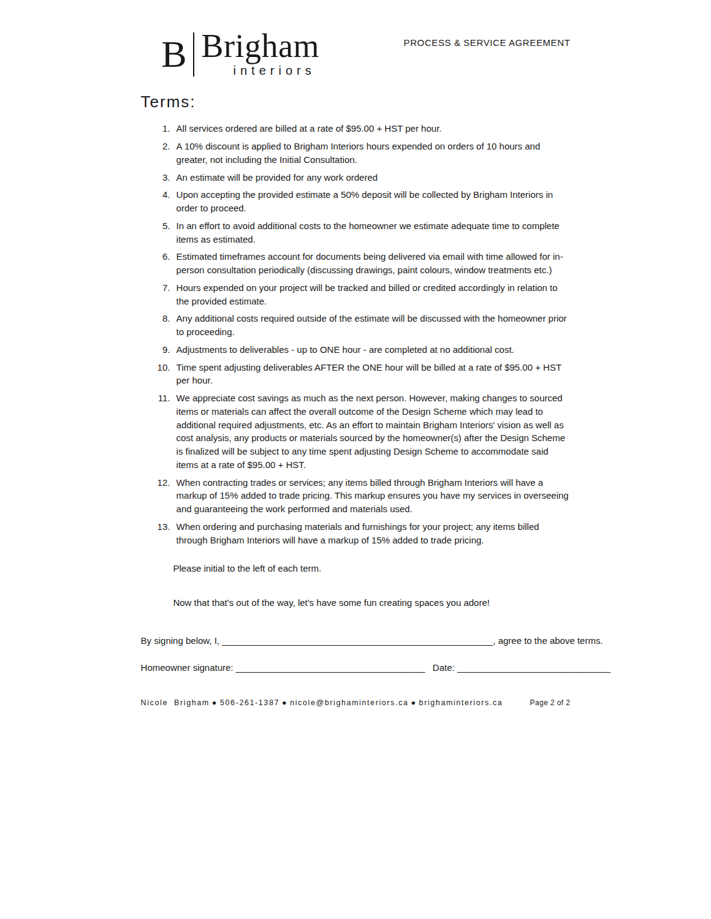B
Brigham
interiors
PROCESS & SERVICE AGREEMENT
Terms:
All services ordered are billed at a rate of $95.00 + HST per hour.
A 10% discount is applied to Brigham Interiors hours expended on orders of 10 hours and greater, not including the Initial Consultation.
An estimate will be provided for any work ordered
Upon accepting the provided estimate a 50% deposit will be collected by Brigham Interiors in order to proceed.
In an effort to avoid additional costs to the homeowner we estimate adequate time to complete items as estimated.
Estimated timeframes account for documents being delivered via email with time allowed for in-person consultation periodically (discussing drawings, paint colours, window treatments etc.)
Hours expended on your project will be tracked and billed or credited accordingly in relation to the provided estimate.
Any additional costs required outside of the estimate will be discussed with the homeowner prior to proceeding.
Adjustments to deliverables - up to ONE hour - are completed at no additional cost.
Time spent adjusting deliverables AFTER the ONE hour will be billed at a rate of $95.00 + HST per hour.
We appreciate cost savings as much as the next person. However, making changes to sourced items or materials can affect the overall outcome of the Design Scheme which may lead to additional required adjustments, etc. As an effort to maintain Brigham Interiors' vision as well as cost analysis, any products or materials sourced by the homeowner(s) after the Design Scheme is finalized will be subject to any time spent adjusting Design Scheme to accommodate said items at a rate of $95.00 + HST.
When contracting trades or services; any items billed through Brigham Interiors will have a markup of 15% added to trade pricing. This markup ensures you have my services in overseeing and guaranteeing the work performed and materials used.
When ordering and purchasing materials and furnishings for your project; any items billed through Brigham Interiors will have a markup of 15% added to trade pricing.
Please initial to the left of each term.
Now that that's out of the way, let's have some fun creating spaces you adore!
By signing below, I, _____________________________________________________, agree to the above terms.
Homeowner signature: _____________________________________ Date: ______________________________
Nicole Brigham●506-261-1387●nicole@brighaminteriors.ca●brighaminteriors.ca
Page 2 of 2